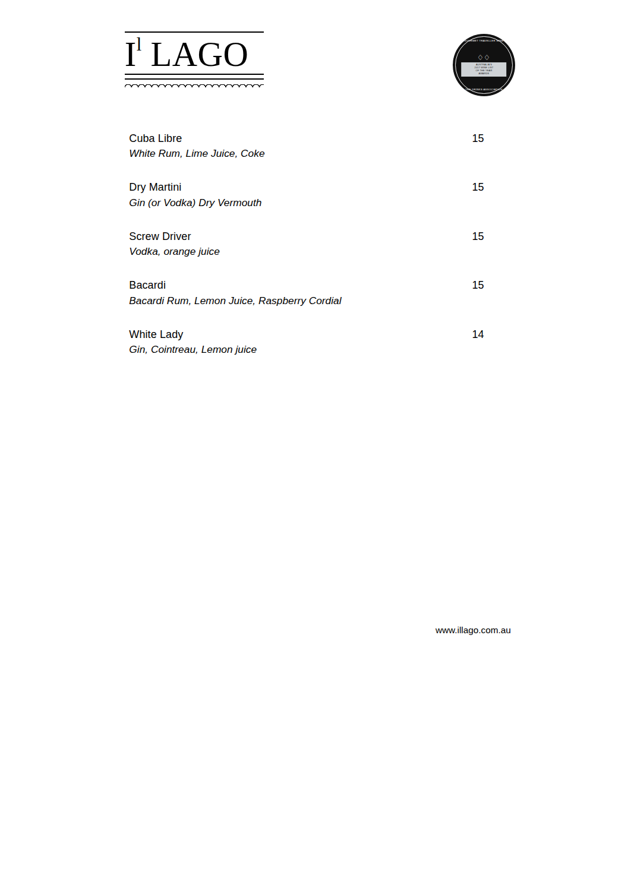Il LAGO
Gourmet Traveller Wine
♢♢
Australia's
2017 Wine List
of the Year
Awards
The Drinks Association
Cuba Libre 15
White Rum, Lime Juice, Coke
Dry Martini 15
Gin (or Vodka) Dry Vermouth
Screw Driver 15
Vodka, orange juice
Bacardi 15
Bacardi Rum, Lemon Juice, Raspberry Cordial
White Lady 14
Gin, Cointreau, Lemon juice
www.illago.com.au